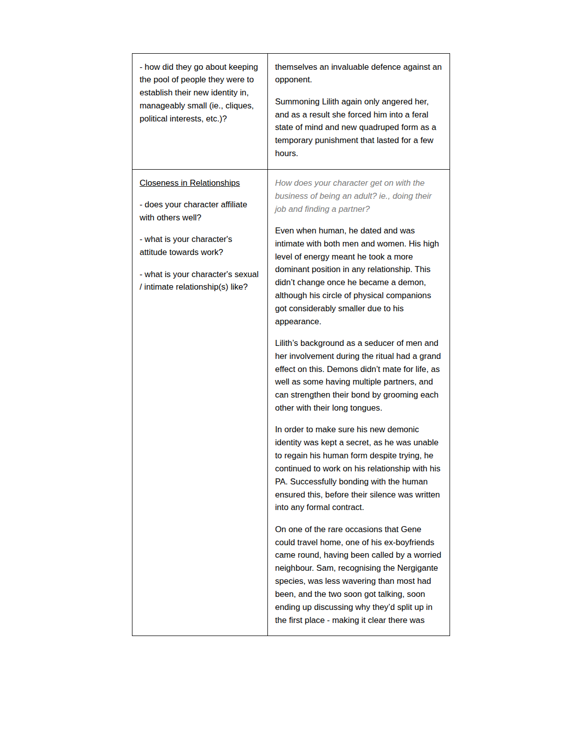| - how did they go about keeping the pool of people they were to establish their new identity in, manageably small (ie., cliques, political interests, etc.)? | themselves an invaluable defence against an opponent. Summoning Lilith again only angered her, and as a result she forced him into a feral state of mind and new quadruped form as a temporary punishment that lasted for a few hours. |
| Closeness in Relationships - does your character affiliate with others well? - what is your character's attitude towards work? - what is your character's sexual / intimate relationship(s) like? | How does your character get on with the business of being an adult? ie., doing their job and finding a partner? Even when human, he dated and was intimate with both men and women. His high level of energy meant he took a more dominant position in any relationship. This didn’t change once he became a demon, although his circle of physical companions got considerably smaller due to his appearance. Lilith’s background as a seducer of men and her involvement during the ritual had a grand effect on this. Demons didn’t mate for life, as well as some having multiple partners, and can strengthen their bond by grooming each other with their long tongues. In order to make sure his new demonic identity was kept a secret, as he was unable to regain his human form despite trying, he continued to work on his relationship with his PA. Successfully bonding with the human ensured this, before their silence was written into any formal contract. On one of the rare occasions that Gene could travel home, one of his ex-boyfriends came round, having been called by a worried neighbour. Sam, recognising the Nergigante species, was less wavering than most had been, and the two soon got talking, soon ending up discussing why they’d split up in the first place - making it clear there was |